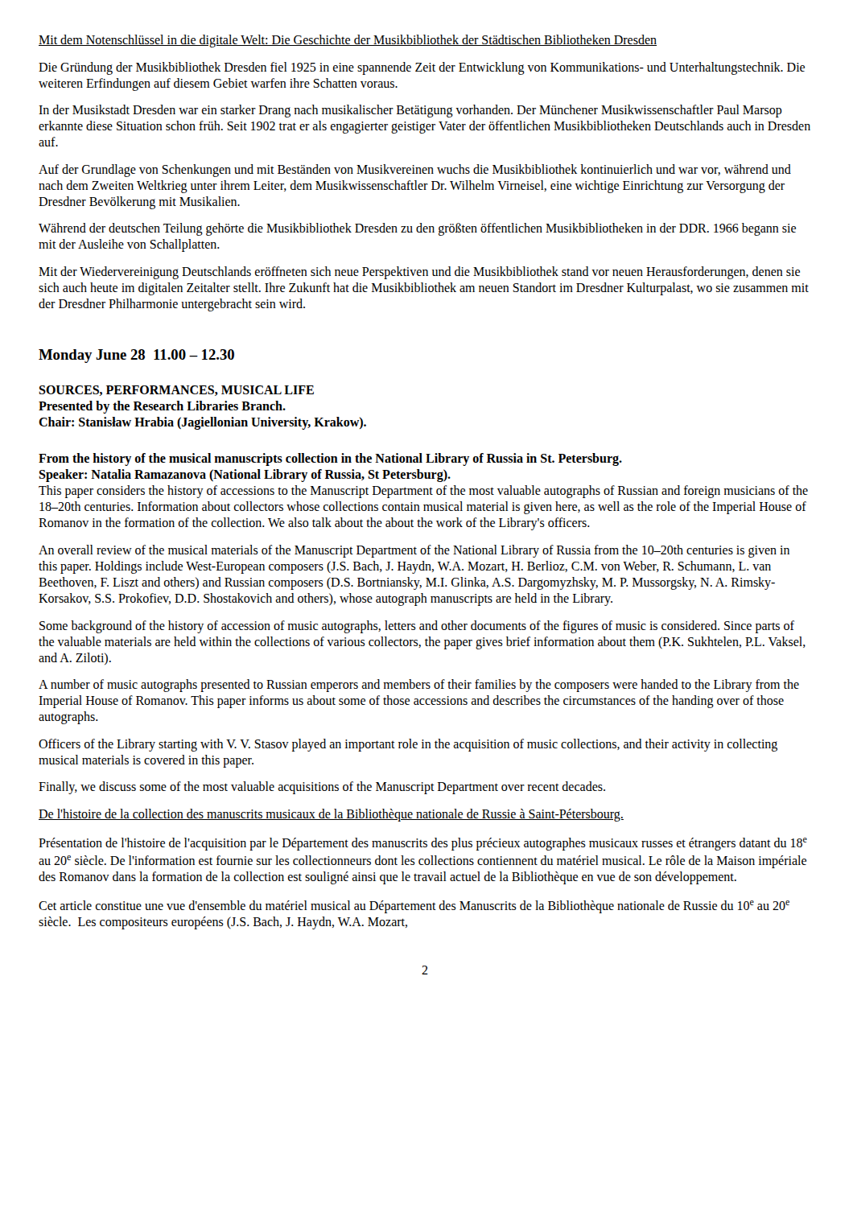Mit dem Notenschlüssel in die digitale Welt: Die Geschichte der Musikbibliothek der Städtischen Bibliotheken Dresden
Die Gründung der Musikbibliothek Dresden fiel 1925 in eine spannende Zeit der Entwicklung von Kommunikations- und Unterhaltungstechnik. Die weiteren Erfindungen auf diesem Gebiet warfen ihre Schatten voraus.
In der Musikstadt Dresden war ein starker Drang nach musikalischer Betätigung vorhanden. Der Münchener Musikwissenschaftler Paul Marsop erkannte diese Situation schon früh. Seit 1902 trat er als engagierter geistiger Vater der öffentlichen Musikbibliotheken Deutschlands auch in Dresden auf.
Auf der Grundlage von Schenkungen und mit Beständen von Musikvereinen wuchs die Musikbibliothek kontinuierlich und war vor, während und nach dem Zweiten Weltkrieg unter ihrem Leiter, dem Musikwissenschaftler Dr. Wilhelm Virneisel, eine wichtige Einrichtung zur Versorgung der Dresdner Bevölkerung mit Musikalien.
Während der deutschen Teilung gehörte die Musikbibliothek Dresden zu den größten öffentlichen Musikbibliotheken in der DDR. 1966 begann sie mit der Ausleihe von Schallplatten.
Mit der Wiedervereinigung Deutschlands eröffneten sich neue Perspektiven und die Musikbibliothek stand vor neuen Herausforderungen, denen sie sich auch heute im digitalen Zeitalter stellt. Ihre Zukunft hat die Musikbibliothek am neuen Standort im Dresdner Kulturpalast, wo sie zusammen mit der Dresdner Philharmonie untergebracht sein wird.
Monday June 28 11.00 – 12.30
SOURCES, PERFORMANCES, MUSICAL LIFE
Presented by the Research Libraries Branch.
Chair: Stanisław Hrabia (Jagiellonian University, Krakow).
From the history of the musical manuscripts collection in the National Library of Russia in St. Petersburg.
Speaker: Natalia Ramazanova (National Library of Russia, St Petersburg).
This paper considers the history of accessions to the Manuscript Department of the most valuable autographs of Russian and foreign musicians of the 18–20th centuries. Information about collectors whose collections contain musical material is given here, as well as the role of the Imperial House of Romanov in the formation of the collection. We also talk about the about the work of the Library's officers.
An overall review of the musical materials of the Manuscript Department of the National Library of Russia from the 10–20th centuries is given in this paper. Holdings include West-European composers (J.S. Bach, J. Haydn, W.A. Mozart, H. Berlioz, C.M. von Weber, R. Schumann, L. van Beethoven, F. Liszt and others) and Russian composers (D.S. Bortniansky, M.I. Glinka, A.S. Dargomyzhsky, M. P. Mussorgsky, N. A. Rimsky-Korsakov, S.S. Prokofiev, D.D. Shostakovich and others), whose autograph manuscripts are held in the Library.
Some background of the history of accession of music autographs, letters and other documents of the figures of music is considered. Since parts of the valuable materials are held within the collections of various collectors, the paper gives brief information about them (P.K. Sukhtelen, P.L. Vaksel, and A. Ziloti).
A number of music autographs presented to Russian emperors and members of their families by the composers were handed to the Library from the Imperial House of Romanov. This paper informs us about some of those accessions and describes the circumstances of the handing over of those autographs.
Officers of the Library starting with V. V. Stasov played an important role in the acquisition of music collections, and their activity in collecting musical materials is covered in this paper.
Finally, we discuss some of the most valuable acquisitions of the Manuscript Department over recent decades.
De l'histoire de la collection des manuscrits musicaux de la Bibliothèque nationale de Russie à Saint-Pétersbourg.
Présentation de l'histoire de l'acquisition par le Département des manuscrits des plus précieux autographes musicaux russes et étrangers datant du 18e au 20e siècle. De l'information est fournie sur les collectionneurs dont les collections contiennent du matériel musical. Le rôle de la Maison impériale des Romanov dans la formation de la collection est souligné ainsi que le travail actuel de la Bibliothèque en vue de son développement.
Cet article constitue une vue d'ensemble du matériel musical au Département des Manuscrits de la Bibliothèque nationale de Russie du 10e au 20e siècle. Les compositeurs européens (J.S. Bach, J. Haydn, W.A. Mozart,
2